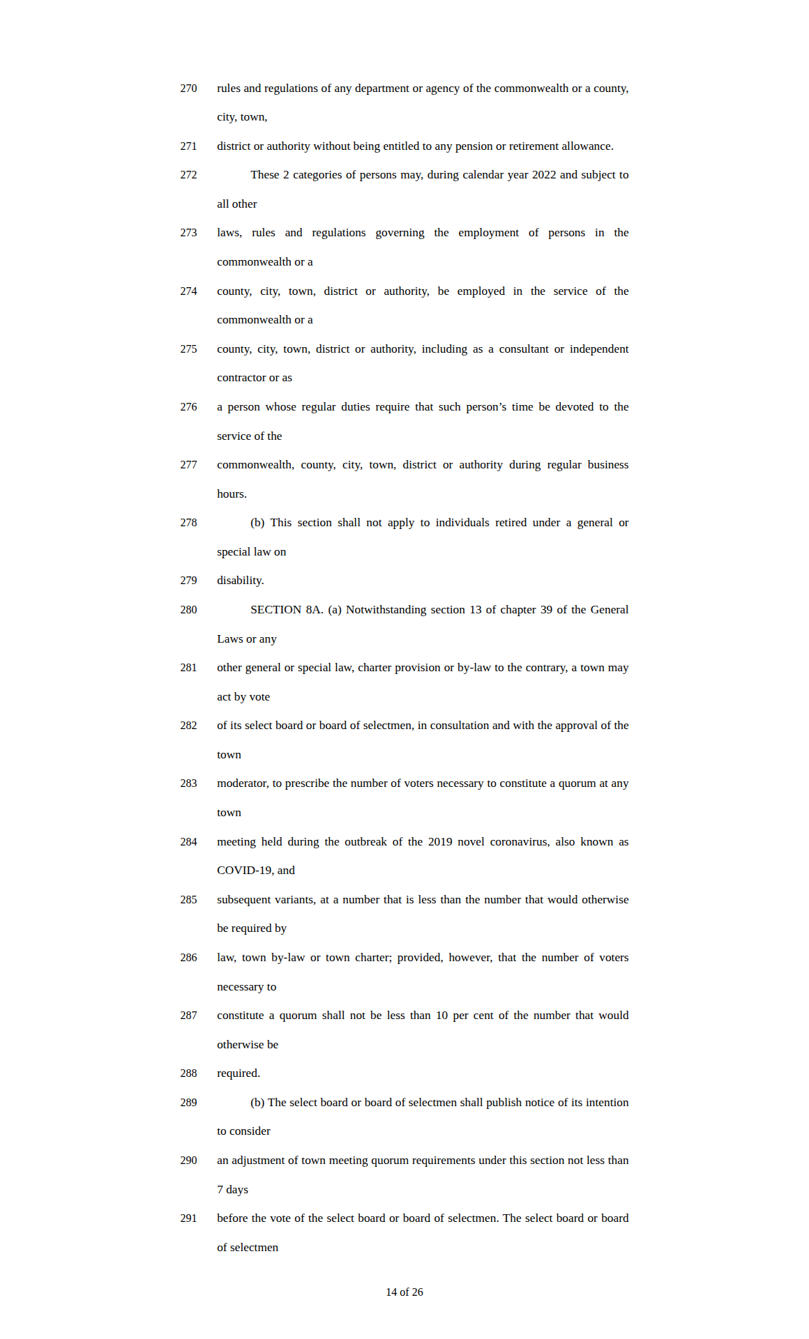270
rules and regulations of any department or agency of the commonwealth or a county, city, town,
271
district or authority without being entitled to any pension or retirement allowance.
272
These 2 categories of persons may, during calendar year 2022 and subject to all other
273
laws, rules and regulations governing the employment of persons in the commonwealth or a
274
county, city, town, district or authority, be employed in the service of the commonwealth or a
275
county, city, town, district or authority, including as a consultant or independent contractor or as
276
a person whose regular duties require that such person’s time be devoted to the service of the
277
commonwealth, county, city, town, district or authority during regular business hours.
278
(b) This section shall not apply to individuals retired under a general or special law on
279
disability.
280
SECTION 8A. (a) Notwithstanding section 13 of chapter 39 of the General Laws or any
281
other general or special law, charter provision or by-law to the contrary, a town may act by vote
282
of its select board or board of selectmen, in consultation and with the approval of the town
283
moderator, to prescribe the number of voters necessary to constitute a quorum at any town
284
meeting held during the outbreak of the 2019 novel coronavirus, also known as COVID-19, and
285
subsequent variants, at a number that is less than the number that would otherwise be required by
286
law, town by-law or town charter; provided, however, that the number of voters necessary to
287
constitute a quorum shall not be less than 10 per cent of the number that would otherwise be
288
required.
289
(b) The select board or board of selectmen shall publish notice of its intention to consider
290
an adjustment of town meeting quorum requirements under this section not less than 7 days
291
before the vote of the select board or board of selectmen. The select board or board of selectmen
14 of 26